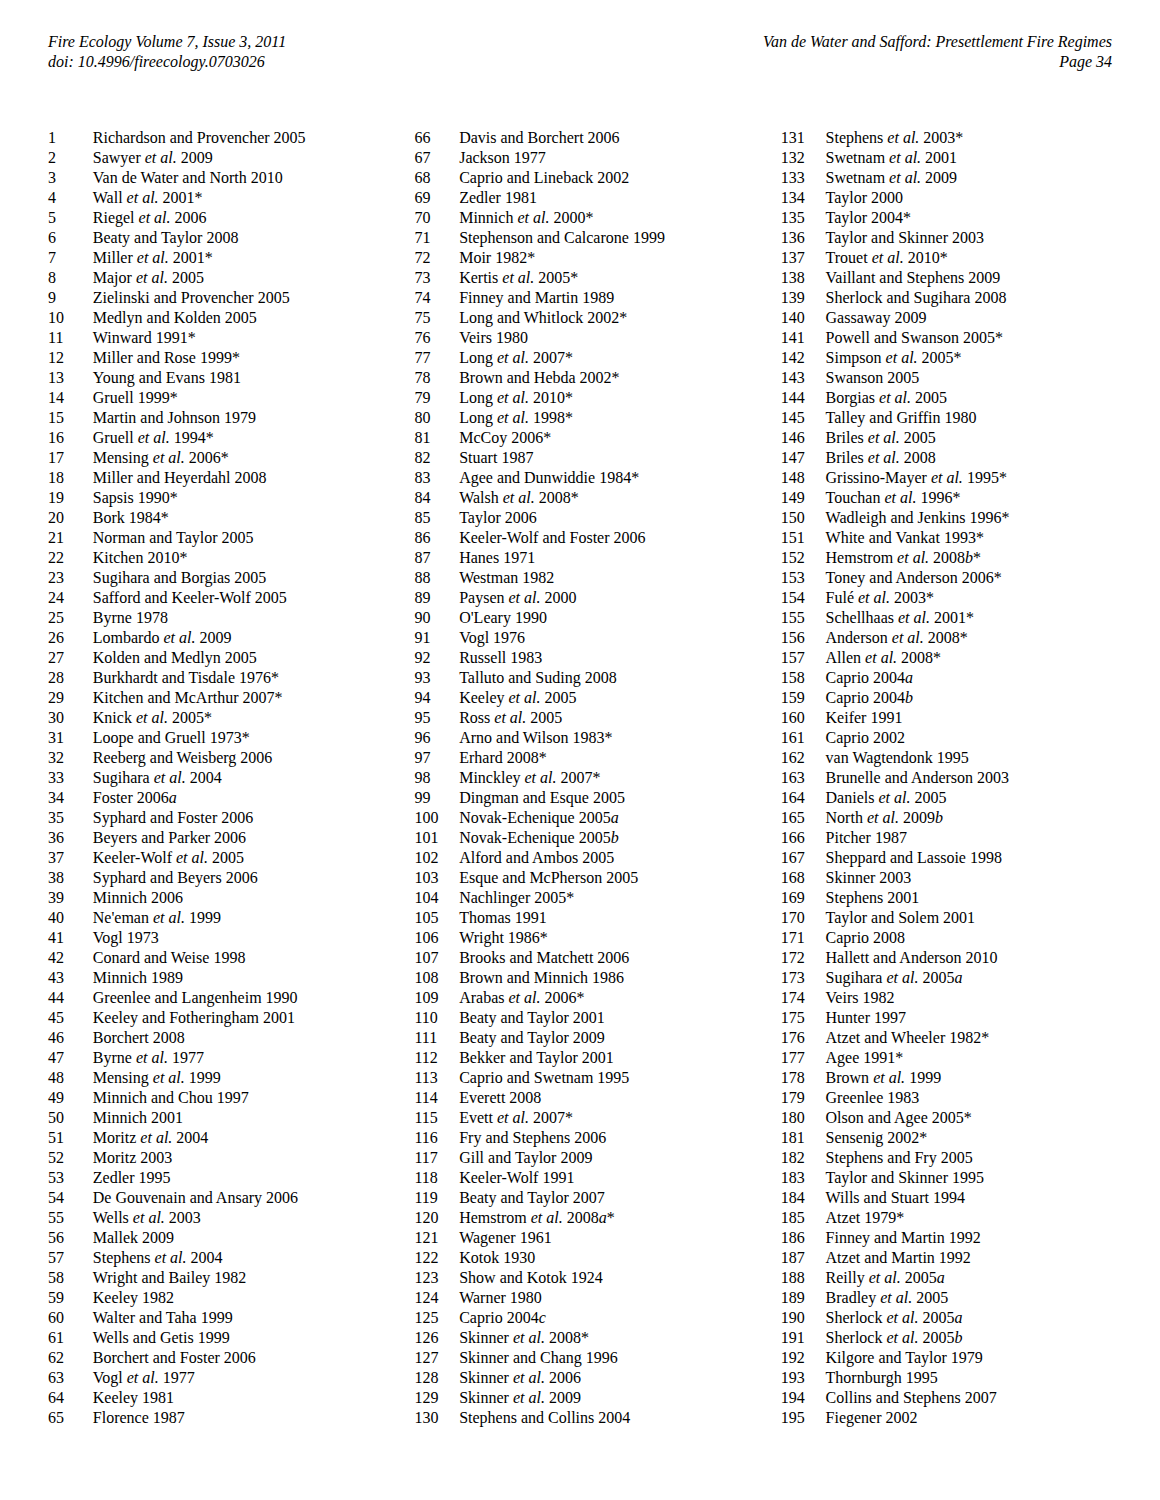Fire Ecology Volume 7, Issue 3, 2011
doi: 10.4996/fireecology.0703026
Van de Water and Safford: Presettlement Fire Regimes
Page 34
1 Richardson and Provencher 2005
2 Sawyer et al. 2009
3 Van de Water and North 2010
4 Wall et al. 2001*
5 Riegel et al. 2006
6 Beaty and Taylor 2008
7 Miller et al. 2001*
8 Major et al. 2005
9 Zielinski and Provencher 2005
10 Medlyn and Kolden 2005
11 Winward 1991*
12 Miller and Rose 1999*
13 Young and Evans 1981
14 Gruell 1999*
15 Martin and Johnson 1979
16 Gruell et al. 1994*
17 Mensing et al. 2006*
18 Miller and Heyerdahl 2008
19 Sapsis 1990*
20 Bork 1984*
21 Norman and Taylor 2005
22 Kitchen 2010*
23 Sugihara and Borgias 2005
24 Safford and Keeler-Wolf 2005
25 Byrne 1978
26 Lombardo et al. 2009
27 Kolden and Medlyn 2005
28 Burkhardt and Tisdale 1976*
29 Kitchen and McArthur 2007*
30 Knick et al. 2005*
31 Loope and Gruell 1973*
32 Reeberg and Weisberg 2006
33 Sugihara et al. 2004
34 Foster 2006a
35 Syphard and Foster 2006
36 Beyers and Parker 2006
37 Keeler-Wolf et al. 2005
38 Syphard and Beyers 2006
39 Minnich 2006
40 Ne'eman et al. 1999
41 Vogl 1973
42 Conard and Weise 1998
43 Minnich 1989
44 Greenlee and Langenheim 1990
45 Keeley and Fotheringham 2001
46 Borchert 2008
47 Byrne et al. 1977
48 Mensing et al. 1999
49 Minnich and Chou 1997
50 Minnich 2001
51 Moritz et al. 2004
52 Moritz 2003
53 Zedler 1995
54 De Gouvenain and Ansary 2006
55 Wells et al. 2003
56 Mallek 2009
57 Stephens et al. 2004
58 Wright and Bailey 1982
59 Keeley 1982
60 Walter and Taha 1999
61 Wells and Getis 1999
62 Borchert and Foster 2006
63 Vogl et al. 1977
64 Keeley 1981
65 Florence 1987
66 Davis and Borchert 2006
67 Jackson 1977
68 Caprio and Lineback 2002
69 Zedler 1981
70 Minnich et al. 2000*
71 Stephenson and Calcarone 1999
72 Moir 1982*
73 Kertis et al. 2005*
74 Finney and Martin 1989
75 Long and Whitlock 2002*
76 Veirs 1980
77 Long et al. 2007*
78 Brown and Hebda 2002*
79 Long et al. 2010*
80 Long et al. 1998*
81 McCoy 2006*
82 Stuart 1987
83 Agee and Dunwiddie 1984*
84 Walsh et al. 2008*
85 Taylor 2006
86 Keeler-Wolf and Foster 2006
87 Hanes 1971
88 Westman 1982
89 Paysen et al. 2000
90 O'Leary 1990
91 Vogl 1976
92 Russell 1983
93 Talluto and Suding 2008
94 Keeley et al. 2005
95 Ross et al. 2005
96 Arno and Wilson 1983*
97 Erhard 2008*
98 Minckley et al. 2007*
99 Dingman and Esque 2005
100 Novak-Echenique 2005a
101 Novak-Echenique 2005b
102 Alford and Ambos 2005
103 Esque and McPherson 2005
104 Nachlinger 2005*
105 Thomas 1991
106 Wright 1986*
107 Brooks and Matchett 2006
108 Brown and Minnich 1986
109 Arabas et al. 2006*
110 Beaty and Taylor 2001
111 Beaty and Taylor 2009
112 Bekker and Taylor 2001
113 Caprio and Swetnam 1995
114 Everett 2008
115 Evett et al. 2007*
116 Fry and Stephens 2006
117 Gill and Taylor 2009
118 Keeler-Wolf 1991
119 Beaty and Taylor 2007
120 Hemstrom et al. 2008a*
121 Wagener 1961
122 Kotok 1930
123 Show and Kotok 1924
124 Warner 1980
125 Caprio 2004c
126 Skinner et al. 2008*
127 Skinner and Chang 1996
128 Skinner et al. 2006
129 Skinner et al. 2009
130 Stephens and Collins 2004
131 Stephens et al. 2003*
132 Swetnam et al. 2001
133 Swetnam et al. 2009
134 Taylor 2000
135 Taylor 2004*
136 Taylor and Skinner 2003
137 Trouet et al. 2010*
138 Vaillant and Stephens 2009
139 Sherlock and Sugihara 2008
140 Gassaway 2009
141 Powell and Swanson 2005*
142 Simpson et al. 2005*
143 Swanson 2005
144 Borgias et al. 2005
145 Talley and Griffin 1980
146 Briles et al. 2005
147 Briles et al. 2008
148 Grissino-Mayer et al. 1995*
149 Touchan et al. 1996*
150 Wadleigh and Jenkins 1996*
151 White and Vankat 1993*
152 Hemstrom et al. 2008b*
153 Toney and Anderson 2006*
154 Fulé et al. 2003*
155 Schellhaas et al. 2001*
156 Anderson et al. 2008*
157 Allen et al. 2008*
158 Caprio 2004a
159 Caprio 2004b
160 Keifer 1991
161 Caprio 2002
162 van Wagtendonk 1995
163 Brunelle and Anderson 2003
164 Daniels et al. 2005
165 North et al. 2009b
166 Pitcher 1987
167 Sheppard and Lassoie 1998
168 Skinner 2003
169 Stephens 2001
170 Taylor and Solem 2001
171 Caprio 2008
172 Hallett and Anderson 2010
173 Sugihara et al. 2005a
174 Veirs 1982
175 Hunter 1997
176 Atzet and Wheeler 1982*
177 Agee 1991*
178 Brown et al. 1999
179 Greenlee 1983
180 Olson and Agee 2005*
181 Sensenig 2002*
182 Stephens and Fry 2005
183 Taylor and Skinner 1995
184 Wills and Stuart 1994
185 Atzet 1979*
186 Finney and Martin 1992
187 Atzet and Martin 1992
188 Reilly et al. 2005a
189 Bradley et al. 2005
190 Sherlock et al. 2005a
191 Sherlock et al. 2005b
192 Kilgore and Taylor 1979
193 Thornburgh 1995
194 Collins and Stephens 2007
195 Fiegener 2002